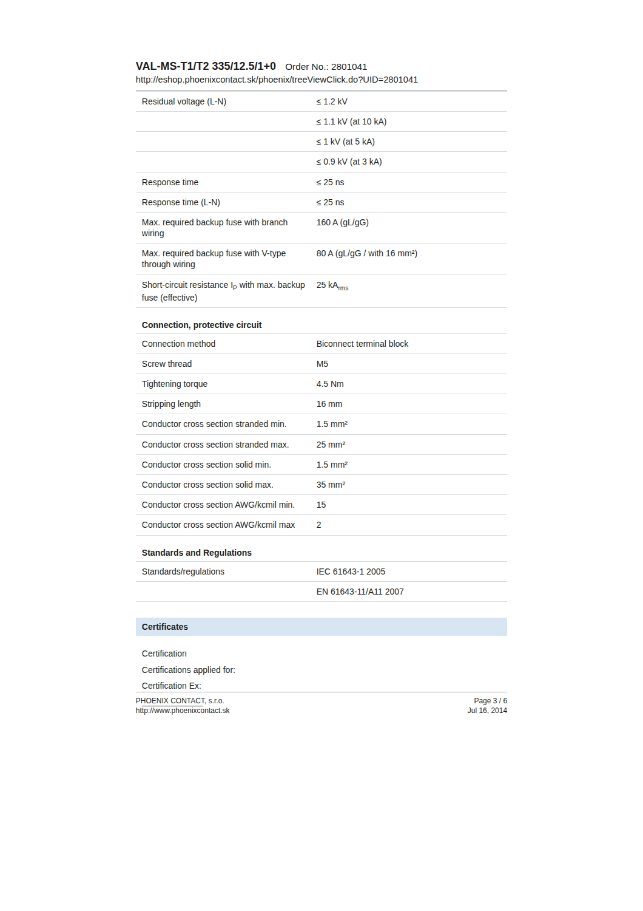VAL-MS-T1/T2 335/12.5/1+0 Order No.: 2801041
http://eshop.phoenixcontact.sk/phoenix/treeViewClick.do?UID=2801041
| Residual voltage (L-N) | ≤ 1.2 kV |
| | ≤ 1.1 kV (at 10 kA) |
| | ≤ 1 kV (at 5 kA) |
| | ≤ 0.9 kV (at 3 kA) |
| Response time | ≤ 25 ns |
| Response time (L-N) | ≤ 25 ns |
| Max. required backup fuse with branch wiring | 160 A (gL/gG) |
| Max. required backup fuse with V-type through wiring | 80 A (gL/gG / with 16 mm²) |
| Short-circuit resistance I P with max. backup fuse (effective) | 25 kA rms |
Connection, protective circuit
| Connection method | Biconnect terminal block |
| Screw thread | M5 |
| Tightening torque | 4.5 Nm |
| Stripping length | 16 mm |
| Conductor cross section stranded min. | 1.5 mm² |
| Conductor cross section stranded max. | 25 mm² |
| Conductor cross section solid min. | 1.5 mm² |
| Conductor cross section solid max. | 35 mm² |
| Conductor cross section AWG/kcmil min. | 15 |
| Conductor cross section AWG/kcmil max | 2 |
Standards and Regulations
| Standards/regulations | IEC 61643-1 2005 |
| | EN 61643-11/A11 2007 |
Certificates
Certification
Certifications applied for:
Certification Ex:
PHOENIX CONTACT, s.r.o.
http://www.phoenixcontact.sk
Page 3 / 6
Jul 16, 2014